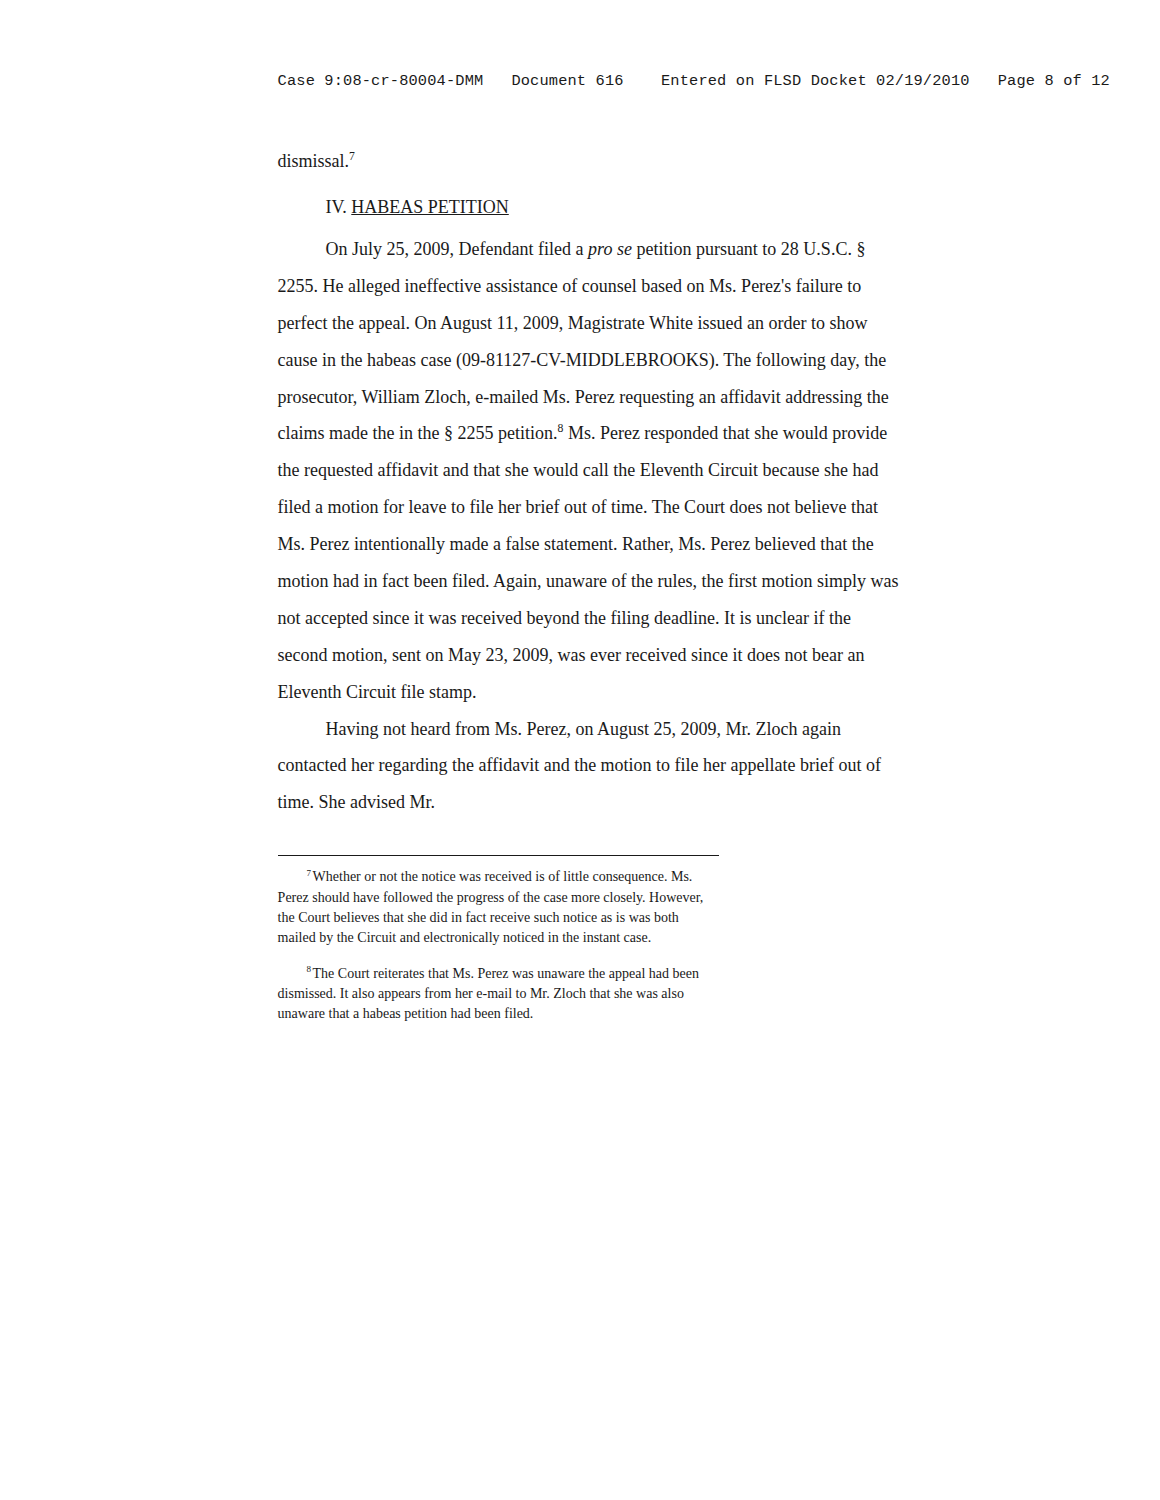Case 9:08-cr-80004-DMM Document 616 Entered on FLSD Docket 02/19/2010 Page 8 of 12
dismissal.7
IV. HABEAS PETITION
On July 25, 2009, Defendant filed a pro se petition pursuant to 28 U.S.C. § 2255. He alleged ineffective assistance of counsel based on Ms. Perez's failure to perfect the appeal. On August 11, 2009, Magistrate White issued an order to show cause in the habeas case (09-81127-CV-MIDDLEBROOKS). The following day, the prosecutor, William Zloch, e-mailed Ms. Perez requesting an affidavit addressing the claims made the in the § 2255 petition.8 Ms. Perez responded that she would provide the requested affidavit and that she would call the Eleventh Circuit because she had filed a motion for leave to file her brief out of time. The Court does not believe that Ms. Perez intentionally made a false statement. Rather, Ms. Perez believed that the motion had in fact been filed. Again, unaware of the rules, the first motion simply was not accepted since it was received beyond the filing deadline. It is unclear if the second motion, sent on May 23, 2009, was ever received since it does not bear an Eleventh Circuit file stamp.
Having not heard from Ms. Perez, on August 25, 2009, Mr. Zloch again contacted her regarding the affidavit and the motion to file her appellate brief out of time. She advised Mr.
7Whether or not the notice was received is of little consequence. Ms. Perez should have followed the progress of the case more closely. However, the Court believes that she did in fact receive such notice as is was both mailed by the Circuit and electronically noticed in the instant case.
8The Court reiterates that Ms. Perez was unaware the appeal had been dismissed. It also appears from her e-mail to Mr. Zloch that she was also unaware that a habeas petition had been filed.